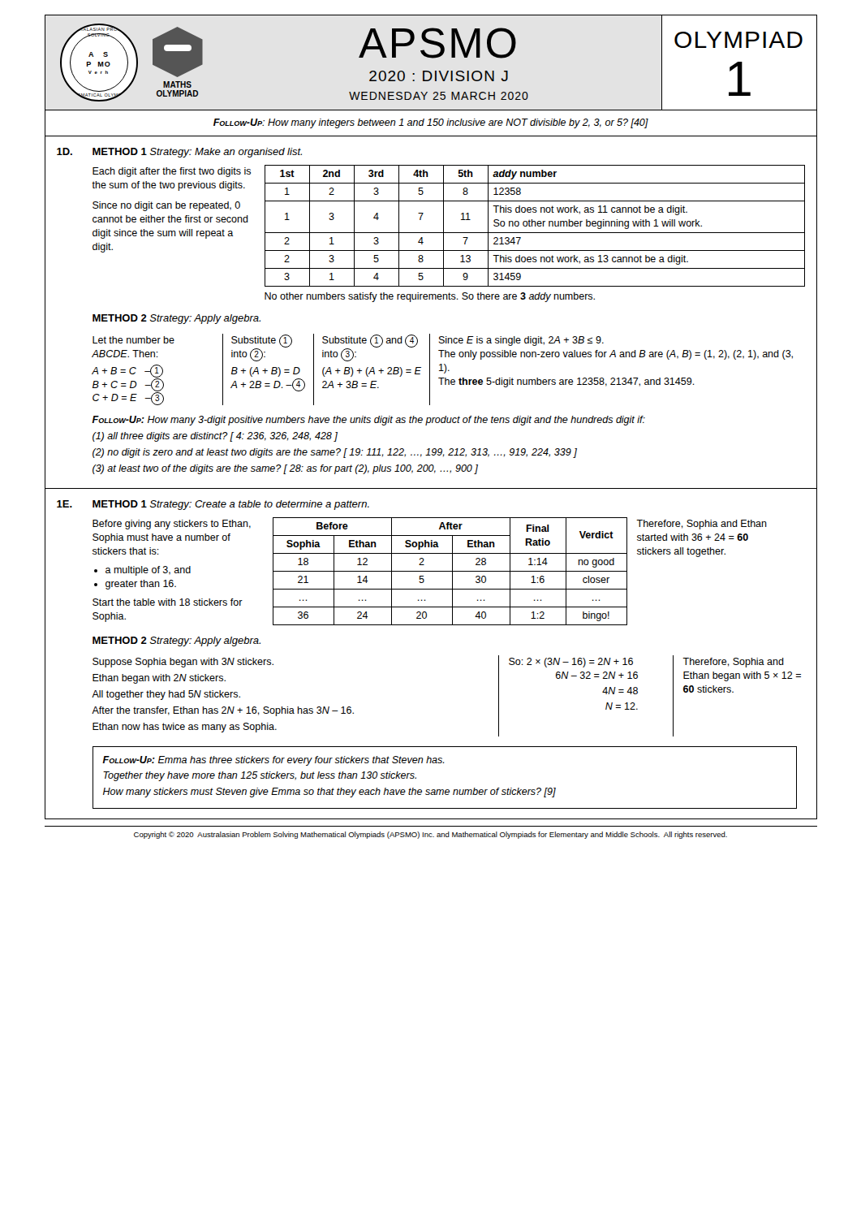AUSTRALASIAN PROBLEM SOLVING
A S
P MO
V e r h
MATHEMATICAL OLYMPIADS
MATHS
OLYMPIAD
APSMO
2020 : DIVISION J
WEDNESDAY 25 MARCH 2020
OLYMPIAD
1
Follow-Up: How many integers between 1 and 150 inclusive are NOT divisible by 2, 3, or 5? [40]
1D.
METHOD 1 Strategy: Make an organised list.
Each digit after the first two digits is the sum of the two previous digits.
Since no digit can be repeated, 0 cannot be either the first or second digit since the sum will repeat a digit.
| 1st | 2nd | 3rd | 4th | 5th | addy number |
| --- | --- | --- | --- | --- | --- |
| 1 | 2 | 3 | 5 | 8 | 12358 |
| 1 | 3 | 4 | 7 | 11 | This does not work, as 11 cannot be a digit. So no other number beginning with 1 will work. |
| 2 | 1 | 3 | 4 | 7 | 21347 |
| 2 | 3 | 5 | 8 | 13 | This does not work, as 13 cannot be a digit. |
| 3 | 1 | 4 | 5 | 9 | 31459 |
No other numbers satisfy the requirements. So there are 3 addy numbers.
METHOD 2 Strategy: Apply algebra.
Let the number be ABCDE. Then:
A + B = C –1
B + C = D –2
C + D = E –3
Substitute 1
into 2:
B + (A + B) = D
A + 2B = D. –4
Substitute 1 and 4
into 3:
(A + B) + (A + 2B) = E
2A + 3B = E.
Since E is a single digit, 2A + 3B ≤ 9.
The only possible non-zero values for A and B are (A, B) = (1, 2), (2, 1), and (3, 1).
The three 5-digit numbers are 12358, 21347, and 31459.
Follow-Up: How many 3-digit positive numbers have the units digit as the product of the tens digit and the hundreds digit if:
(1) all three digits are distinct? [ 4: 236, 326, 248, 428 ]
(2) no digit is zero and at least two digits are the same? [ 19: 111, 122, …, 199, 212, 313, …, 919, 224, 339 ]
(3) at least two of the digits are the same? [ 28: as for part (2), plus 100, 200, …, 900 ]
1E.
METHOD 1 Strategy: Create a table to determine a pattern.
Before giving any stickers to Ethan, Sophia must have a number of stickers that is:
a multiple of 3, and
greater than 16.
Start the table with 18 stickers for Sophia.
| Before | After | Final Ratio | Verdict |
| --- | --- | --- | --- |
| Sophia | Ethan | Sophia | Ethan |
| 18 | 12 | 2 | 28 | 1:14 | no good |
| 21 | 14 | 5 | 30 | 1:6 | closer |
| … | … | … | … | … | … |
| 36 | 24 | 20 | 40 | 1:2 | bingo! |
Therefore, Sophia and Ethan started with 36 + 24 = 60 stickers all together.
METHOD 2 Strategy: Apply algebra.
Suppose Sophia began with 3N stickers.
Ethan began with 2N stickers.
All together they had 5N stickers.
After the transfer, Ethan has 2N + 16, Sophia has 3N – 16.
Ethan now has twice as many as Sophia.
So: 2 × (3N – 16) = 2N + 16
6N – 32 = 2N + 16
4N = 48
N = 12.
Therefore, Sophia and Ethan began with 5 × 12 = 60 stickers.
Follow-Up: Emma has three stickers for every four stickers that Steven has.
Together they have more than 125 stickers, but less than 130 stickers.
How many stickers must Steven give Emma so that they each have the same number of stickers? [9]
Copyright © 2020 Australasian Problem Solving Mathematical Olympiads (APSMO) Inc. and Mathematical Olympiads for Elementary and Middle Schools. All rights reserved.